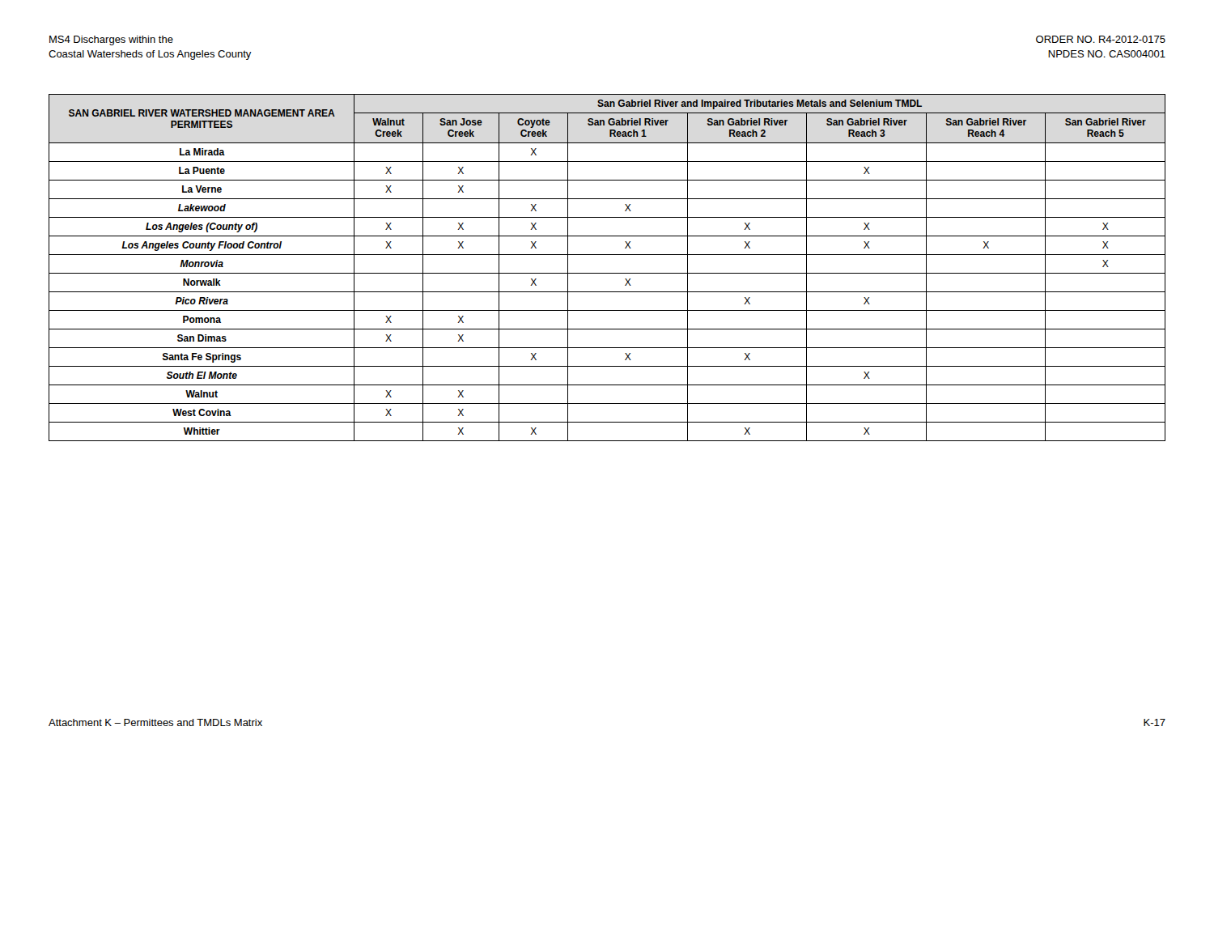MS4 Discharges within the
Coastal Watersheds of Los Angeles County
ORDER NO. R4-2012-0175
NPDES NO. CAS004001
| SAN GABRIEL RIVER WATERSHED MANAGEMENT AREA PERMITTEES | San Gabriel River and Impaired Tributaries Metals and Selenium TMDL |
| --- | --- |
| Walnut Creek | San Jose Creek | Coyote Creek | San Gabriel River Reach 1 | San Gabriel River Reach 2 | San Gabriel River Reach 3 | San Gabriel River Reach 4 | San Gabriel River Reach 5 |
| La Mirada | | | X | | | | | |
| La Puente | X | X | | | | X | | |
| La Verne | X | X | | | | | | |
| Lakewood | | | X | X | | | | |
| Los Angeles (County of) | X | X | X | | X | X | | X |
| Los Angeles County Flood Control | X | X | X | X | X | X | X | X |
| Monrovia | | | | | | | | X |
| Norwalk | | | X | X | | | | |
| Pico Rivera | | | | | X | X | | |
| Pomona | X | X | | | | | | |
| San Dimas | X | X | | | | | | |
| Santa Fe Springs | | | X | X | X | | | |
| South El Monte | | | | | | X | | |
| Walnut | X | X | | | | | | |
| West Covina | X | X | | | | | | |
| Whittier | | X | X | | X | X | | |
Attachment K – Permittees and TMDLs Matrix
K-17